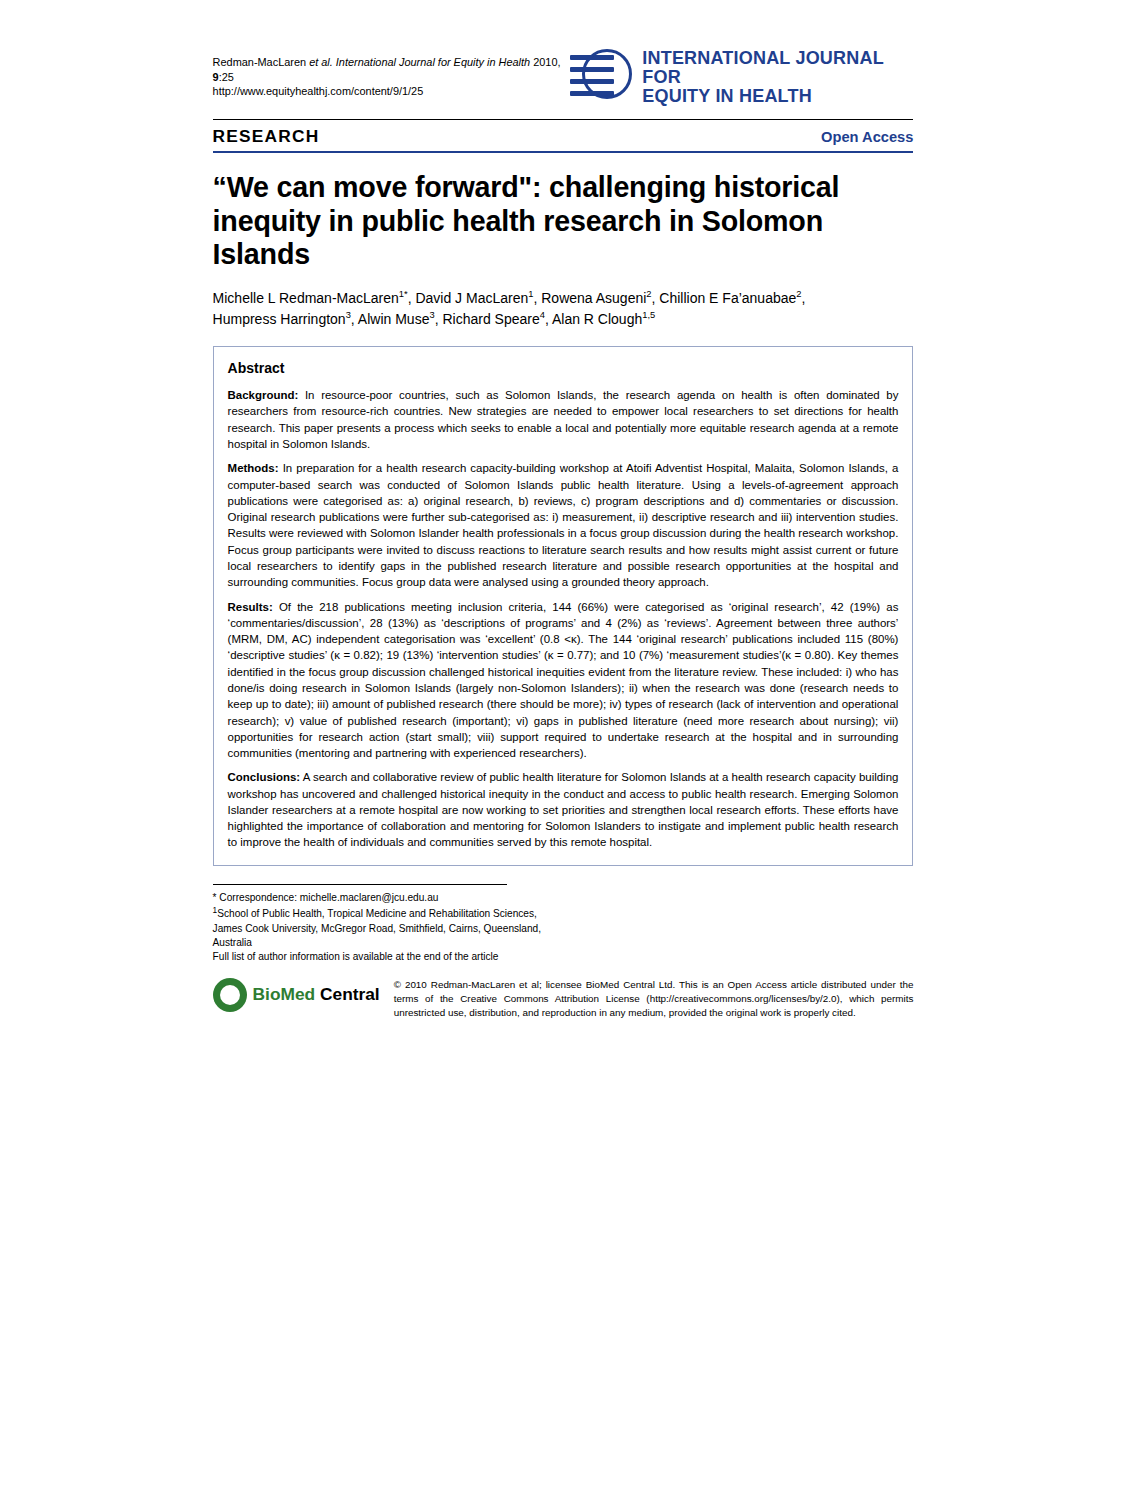Redman-MacLaren et al. International Journal for Equity in Health 2010, 9:25
http://www.equityhealthj.com/content/9/1/25
INTERNATIONAL JOURNAL FOR EQUITY IN HEALTH
RESEARCH
Open Access
“We can move forward": challenging historical inequity in public health research in Solomon Islands
Michelle L Redman-MacLaren1*, David J MacLaren1, Rowena Asugeni2, Chillion E Fa’anuabae2,
Humpress Harrington3, Alwin Muse3, Richard Speare4, Alan R Clough1,5
Abstract
Background: In resource-poor countries, such as Solomon Islands, the research agenda on health is often dominated by researchers from resource-rich countries. New strategies are needed to empower local researchers to set directions for health research. This paper presents a process which seeks to enable a local and potentially more equitable research agenda at a remote hospital in Solomon Islands.
Methods: In preparation for a health research capacity-building workshop at Atoifi Adventist Hospital, Malaita, Solomon Islands, a computer-based search was conducted of Solomon Islands public health literature. Using a levels-of-agreement approach publications were categorised as: a) original research, b) reviews, c) program descriptions and d) commentaries or discussion. Original research publications were further sub-categorised as: i) measurement, ii) descriptive research and iii) intervention studies. Results were reviewed with Solomon Islander health professionals in a focus group discussion during the health research workshop. Focus group participants were invited to discuss reactions to literature search results and how results might assist current or future local researchers to identify gaps in the published research literature and possible research opportunities at the hospital and surrounding communities. Focus group data were analysed using a grounded theory approach.
Results: Of the 218 publications meeting inclusion criteria, 144 (66%) were categorised as ‘original research’, 42 (19%) as ‘commentaries/discussion’, 28 (13%) as ‘descriptions of programs’ and 4 (2%) as ‘reviews’. Agreement between three authors’ (MRM, DM, AC) independent categorisation was ‘excellent’ (0.8 <κ). The 144 ‘original research’ publications included 115 (80%) ‘descriptive studies’ (κ = 0.82); 19 (13%) ‘intervention studies’ (κ = 0.77); and 10 (7%) ‘measurement studies’(κ = 0.80). Key themes identified in the focus group discussion challenged historical inequities evident from the literature review. These included: i) who has done/is doing research in Solomon Islands (largely non-Solomon Islanders); ii) when the research was done (research needs to keep up to date); iii) amount of published research (there should be more); iv) types of research (lack of intervention and operational research); v) value of published research (important); vi) gaps in published literature (need more research about nursing); vii) opportunities for research action (start small); viii) support required to undertake research at the hospital and in surrounding communities (mentoring and partnering with experienced researchers).
Conclusions: A search and collaborative review of public health literature for Solomon Islands at a health research capacity building workshop has uncovered and challenged historical inequity in the conduct and access to public health research. Emerging Solomon Islander researchers at a remote hospital are now working to set priorities and strengthen local research efforts. These efforts have highlighted the importance of collaboration and mentoring for Solomon Islanders to instigate and implement public health research to improve the health of individuals and communities served by this remote hospital.
* Correspondence: michelle.maclaren@jcu.edu.au
1School of Public Health, Tropical Medicine and Rehabilitation Sciences,
James Cook University, McGregor Road, Smithfield, Cairns, Queensland,
Australia
Full list of author information is available at the end of the article
BioMed Central
© 2010 Redman-MacLaren et al; licensee BioMed Central Ltd. This is an Open Access article distributed under the terms of the Creative Commons Attribution License (http://creativecommons.org/licenses/by/2.0), which permits unrestricted use, distribution, and reproduction in any medium, provided the original work is properly cited.